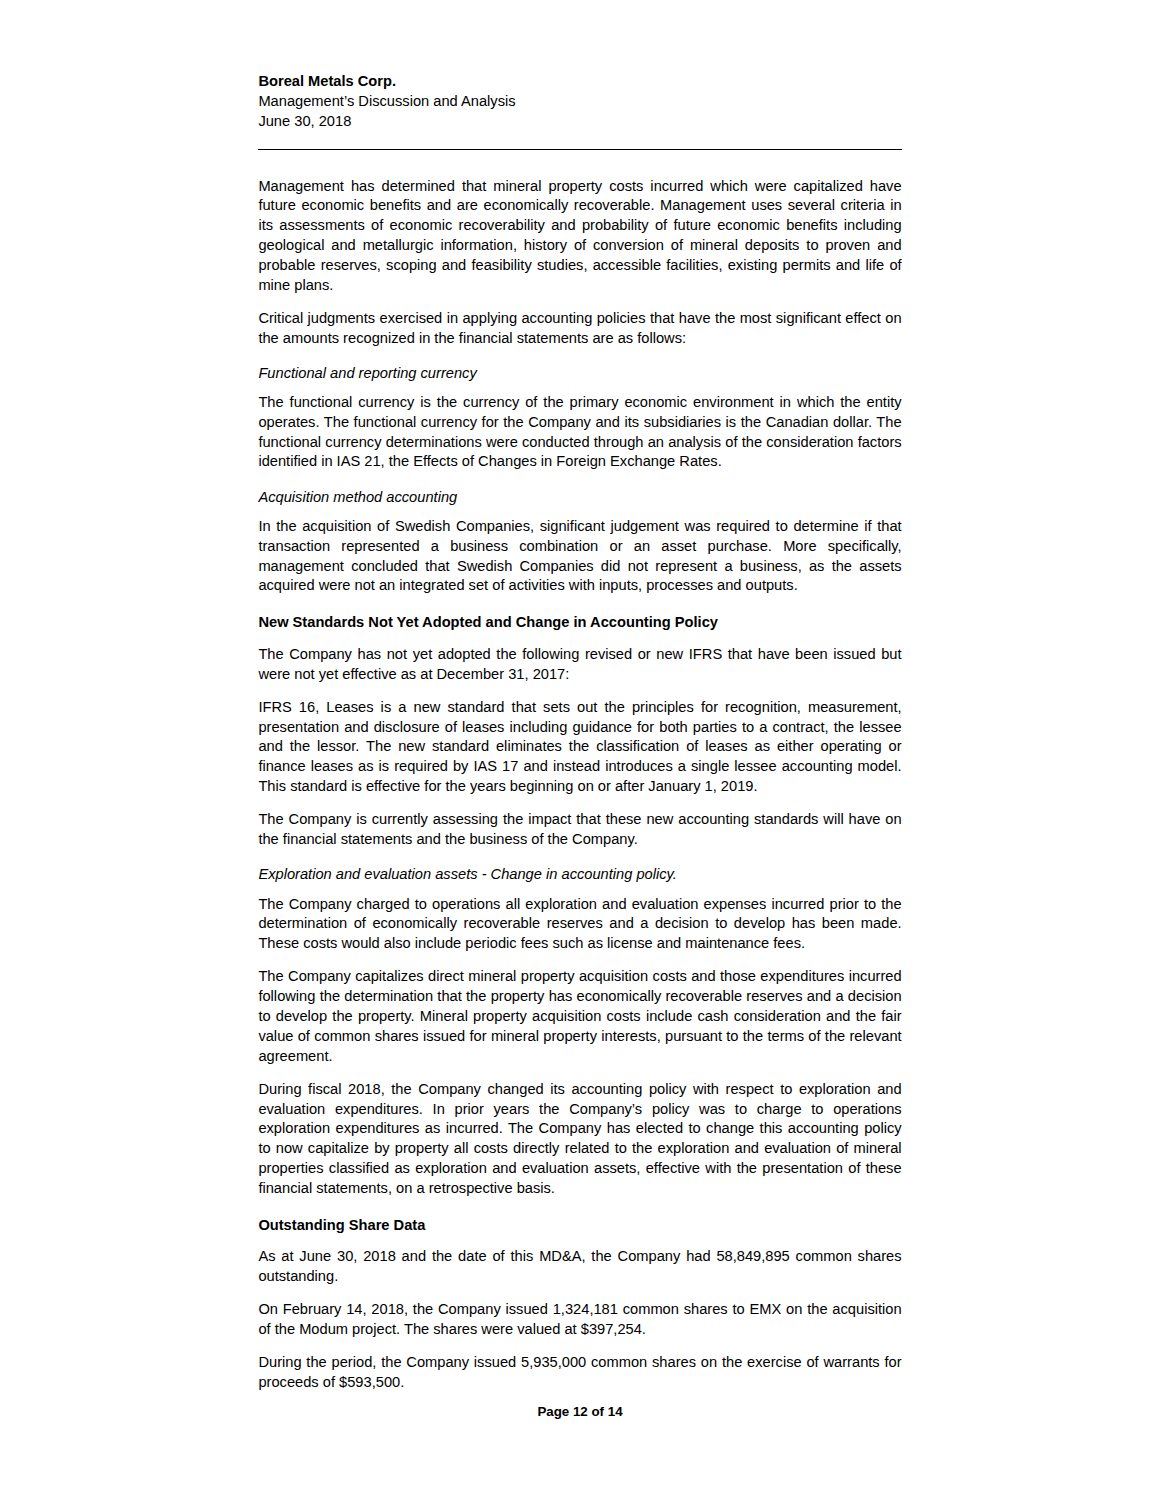Boreal Metals Corp.
Management’s Discussion and Analysis
June 30, 2018
Management has determined that mineral property costs incurred which were capitalized have future economic benefits and are economically recoverable. Management uses several criteria in its assessments of economic recoverability and probability of future economic benefits including geological and metallurgic information, history of conversion of mineral deposits to proven and probable reserves, scoping and feasibility studies, accessible facilities, existing permits and life of mine plans.
Critical judgments exercised in applying accounting policies that have the most significant effect on the amounts recognized in the financial statements are as follows:
Functional and reporting currency
The functional currency is the currency of the primary economic environment in which the entity operates. The functional currency for the Company and its subsidiaries is the Canadian dollar. The functional currency determinations were conducted through an analysis of the consideration factors identified in IAS 21, the Effects of Changes in Foreign Exchange Rates.
Acquisition method accounting
In the acquisition of Swedish Companies, significant judgement was required to determine if that transaction represented a business combination or an asset purchase. More specifically, management concluded that Swedish Companies did not represent a business, as the assets acquired were not an integrated set of activities with inputs, processes and outputs.
New Standards Not Yet Adopted and Change in Accounting Policy
The Company has not yet adopted the following revised or new IFRS that have been issued but were not yet effective as at December 31, 2017:
IFRS 16, Leases is a new standard that sets out the principles for recognition, measurement, presentation and disclosure of leases including guidance for both parties to a contract, the lessee and the lessor. The new standard eliminates the classification of leases as either operating or finance leases as is required by IAS 17 and instead introduces a single lessee accounting model. This standard is effective for the years beginning on or after January 1, 2019.
The Company is currently assessing the impact that these new accounting standards will have on the financial statements and the business of the Company.
Exploration and evaluation assets - Change in accounting policy.
The Company charged to operations all exploration and evaluation expenses incurred prior to the determination of economically recoverable reserves and a decision to develop has been made. These costs would also include periodic fees such as license and maintenance fees.
The Company capitalizes direct mineral property acquisition costs and those expenditures incurred following the determination that the property has economically recoverable reserves and a decision to develop the property. Mineral property acquisition costs include cash consideration and the fair value of common shares issued for mineral property interests, pursuant to the terms of the relevant agreement.
During fiscal 2018, the Company changed its accounting policy with respect to exploration and evaluation expenditures. In prior years the Company’s policy was to charge to operations exploration expenditures as incurred. The Company has elected to change this accounting policy to now capitalize by property all costs directly related to the exploration and evaluation of mineral properties classified as exploration and evaluation assets, effective with the presentation of these financial statements, on a retrospective basis.
Outstanding Share Data
As at June 30, 2018 and the date of this MD&A, the Company had 58,849,895 common shares outstanding.
On February 14, 2018, the Company issued 1,324,181 common shares to EMX on the acquisition of the Modum project. The shares were valued at $397,254.
During the period, the Company issued 5,935,000 common shares on the exercise of warrants for proceeds of $593,500.
Page 12 of 14